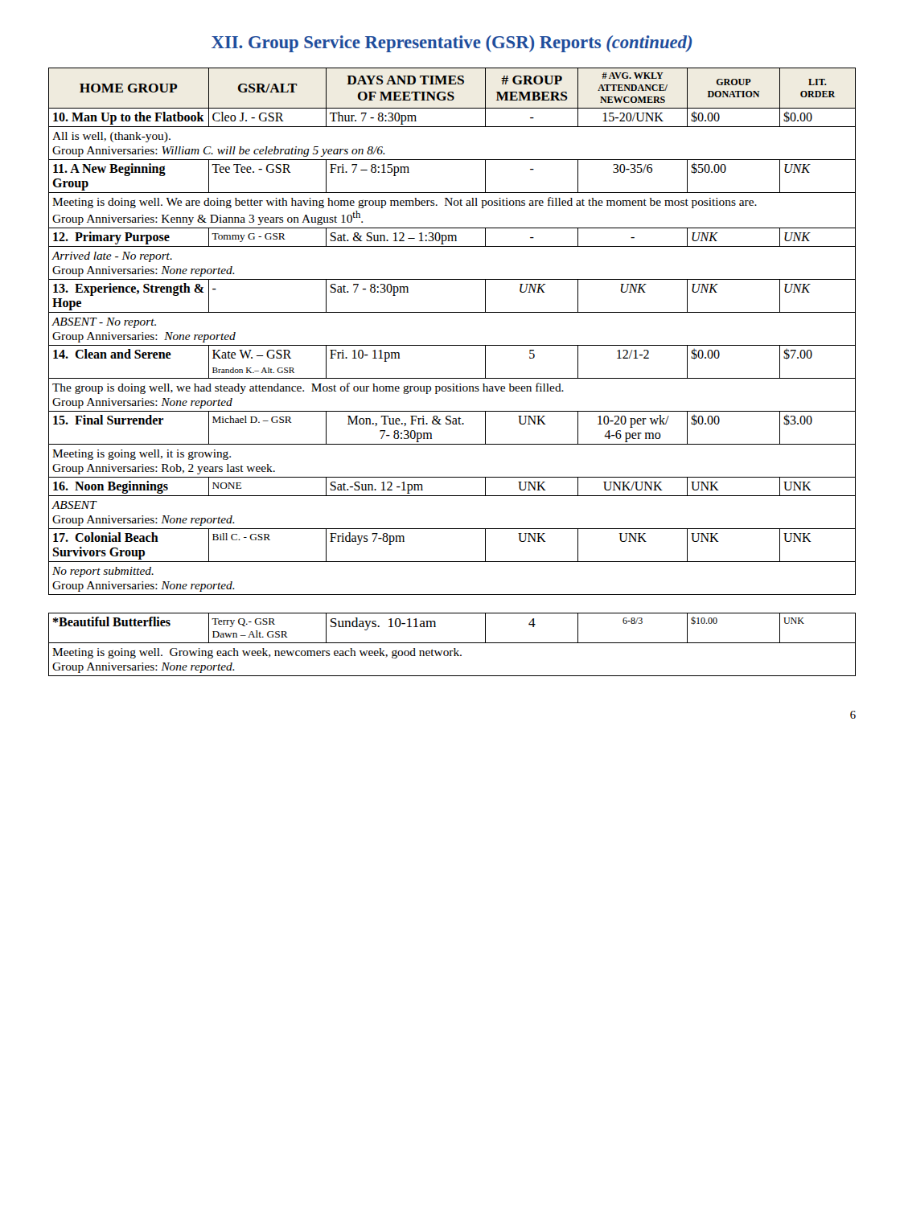XII. Group Service Representative (GSR) Reports (continued)
| HOME GROUP | GSR/ALT | DAYS AND TIMES OF MEETINGS | # GROUP MEMBERS | # AVG. WKLY ATTENDANCE/ NEWCOMERS | GROUP DONATION | LIT. ORDER |
| --- | --- | --- | --- | --- | --- | --- |
| 10. Man Up to the Flatbook | Cleo J. - GSR | Thur. 7 - 8:30pm | - | 15-20/UNK | $0.00 | $0.00 |
| All is well, (thank-you). Group Anniversaries: William C. will be celebrating 5 years on 8/6. |
| 11. A New Beginning Group | Tee Tee. - GSR | Fri. 7 – 8:15pm | - | 30-35/6 | $50.00 | UNK |
| Meeting is doing well. We are doing better with having home group members. Not all positions are filled at the moment be most positions are. Group Anniversaries: Kenny & Dianna 3 years on August 10 th . |
| 12. Primary Purpose | Tommy G - GSR | Sat. & Sun. 12 – 1:30pm | - | - | UNK | UNK |
| Arrived late - No report. Group Anniversaries: None reported. |
| 13. Experience, Strength & Hope | - | Sat. 7 - 8:30pm | UNK | UNK | UNK | UNK |
| ABSENT - No report. Group Anniversaries: None reported |
| 14. Clean and Serene | Kate W. – GSR Brandon K.– Alt. GSR | Fri. 10- 11pm | 5 | 12/1-2 | $0.00 | $7.00 |
| The group is doing well, we had steady attendance. Most of our home group positions have been filled. Group Anniversaries: None reported |
| 15. Final Surrender | Michael D. – GSR | Mon., Tue., Fri. & Sat. 7- 8:30pm | UNK | 10-20 per wk/ 4-6 per mo | $0.00 | $3.00 |
| Meeting is going well, it is growing. Group Anniversaries: Rob, 2 years last week. |
| 16. Noon Beginnings | NONE | Sat.-Sun. 12 -1pm | UNK | UNK/UNK | UNK | UNK |
| ABSENT Group Anniversaries: None reported. |
| 17. Colonial Beach Survivors Group | Bill C. - GSR | Fridays 7-8pm | UNK | UNK | UNK | UNK |
| No report submitted. Group Anniversaries: None reported. |
| *Beautiful Butterflies | Terry Q.- GSR Dawn – Alt. GSR | Sundays. 10-11am | 4 | 6-8/3 | $10.00 | UNK |
| Meeting is going well. Growing each week, newcomers each week, good network. Group Anniversaries: None reported. |
6